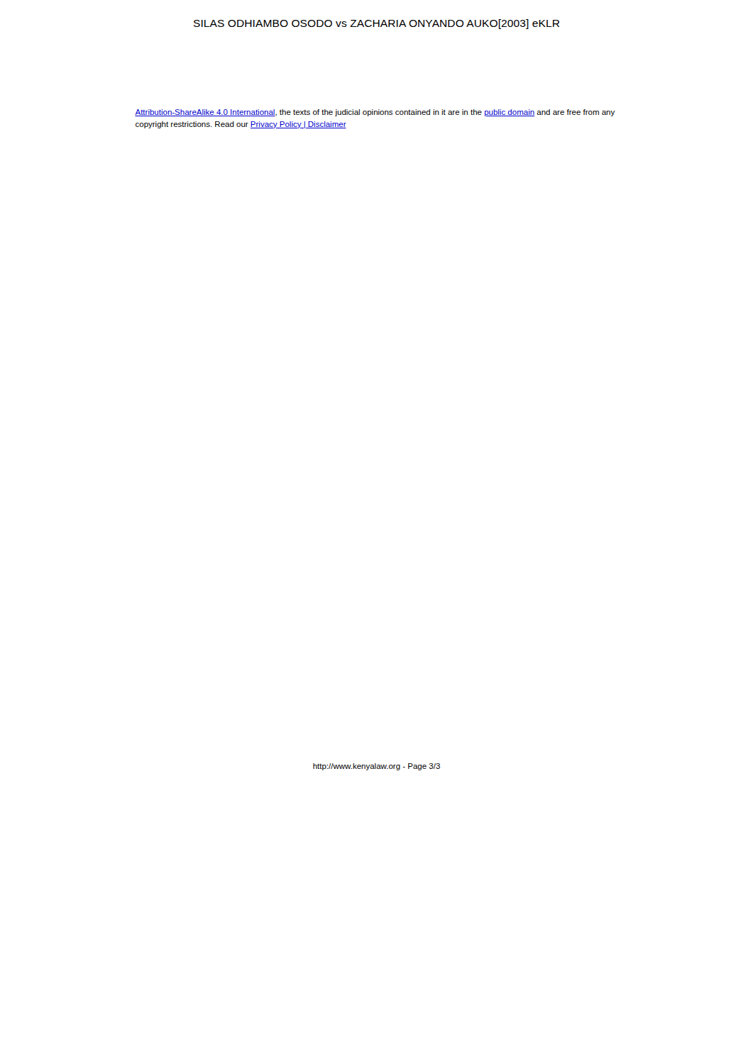SILAS ODHIAMBO OSODO vs ZACHARIA ONYANDO AUKO[2003] eKLR
Attribution-ShareAlike 4.0 International, the texts of the judicial opinions contained in it are in the public domain and are free from any copyright restrictions. Read our Privacy Policy | Disclaimer
http://www.kenyalaw.org - Page 3/3